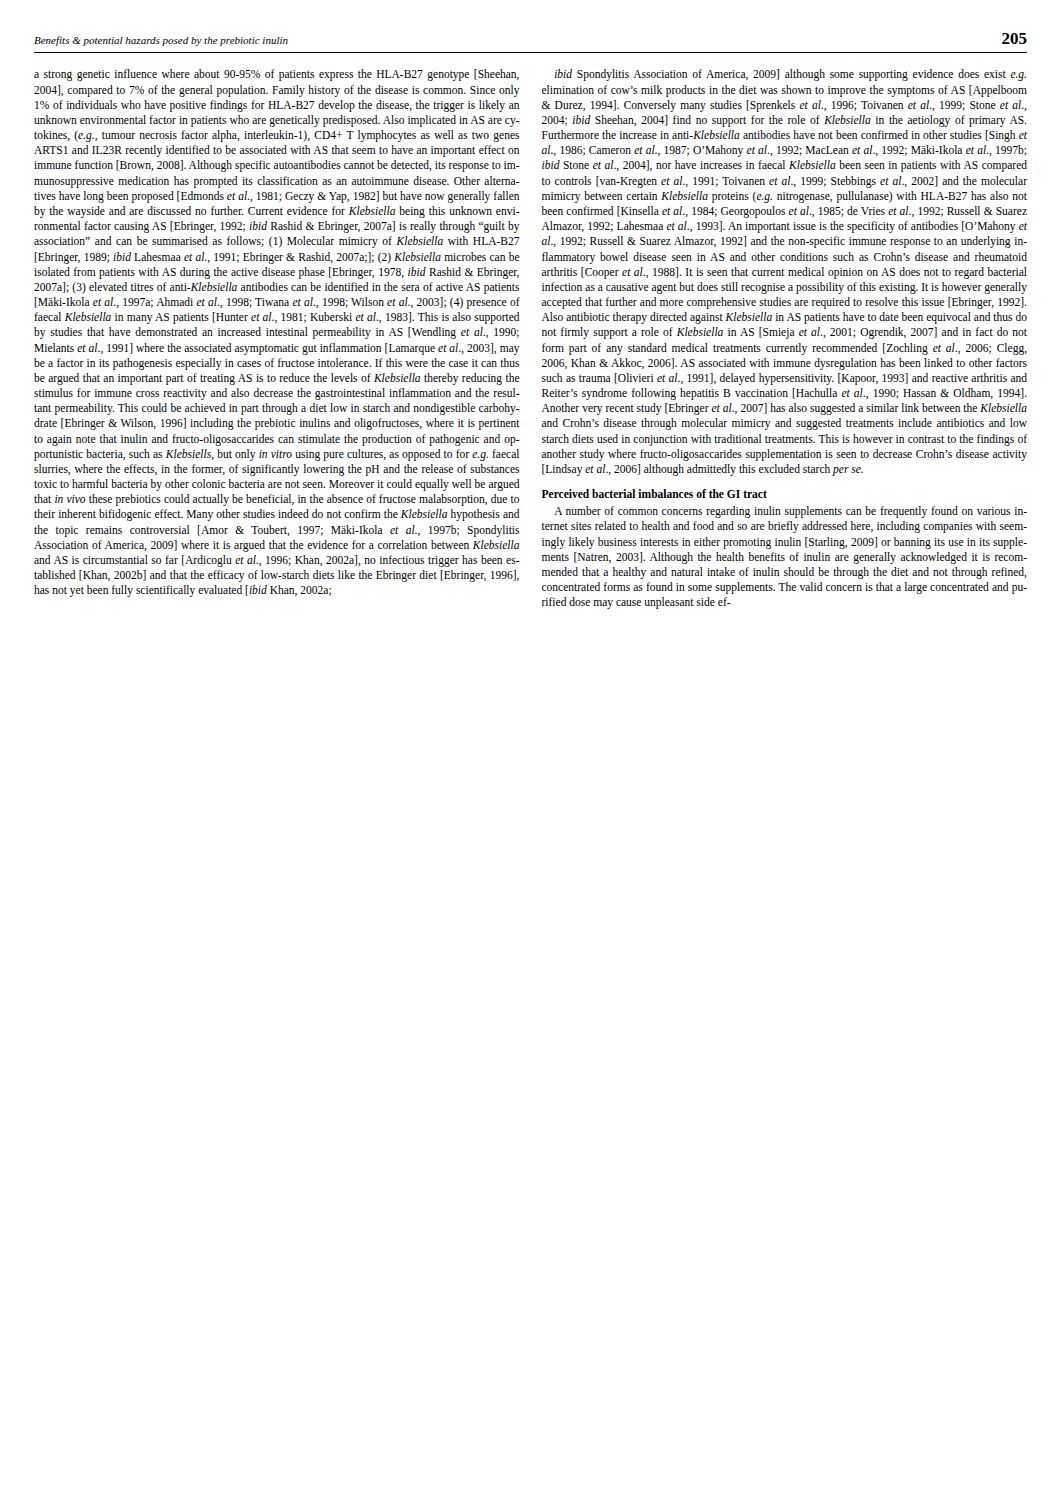Benefits & potential hazards posed by the prebiotic inulin 205
a strong genetic influence where about 90-95% of patients express the HLA-B27 genotype [Sheehan, 2004], compared to 7% of the general population. Family history of the disease is common. Since only 1% of individuals who have positive findings for HLA-B27 develop the disease, the trigger is likely an unknown environmental factor in patients who are genetically predisposed. Also implicated in AS are cytokines, (e.g., tumour necrosis factor alpha, interleukin-1), CD4+ T lymphocytes as well as two genes ARTS1 and IL23R recently identified to be associated with AS that seem to have an important effect on immune function [Brown, 2008]. Although specific autoantibodies cannot be detected, its response to immunosuppressive medication has prompted its classification as an autoimmune disease. Other alternatives have long been proposed [Edmonds et al., 1981; Geczy & Yap, 1982] but have now generally fallen by the wayside and are discussed no further. Current evidence for Klebsiella being this unknown environmental factor causing AS [Ebringer, 1992; ibid Rashid & Ebringer, 2007a] is really through “guilt by association” and can be summarised as follows; (1) Molecular mimicry of Klebsiella with HLA-B27 [Ebringer, 1989; ibid Lahesmaa et al., 1991; Ebringer & Rashid, 2007a;]; (2) Klebsiella microbes can be isolated from patients with AS during the active disease phase [Ebringer, 1978, ibid Rashid & Ebringer, 2007a]; (3) elevated titres of anti-Klebsiella antibodies can be identified in the sera of active AS patients [Mäki-Ikola et al., 1997a; Ahmadi et al., 1998; Tiwana et al., 1998; Wilson et al., 2003]; (4) presence of faecal Klebsiella in many AS patients [Hunter et al., 1981; Kuberski et al., 1983]. This is also supported by studies that have demonstrated an increased intestinal permeability in AS [Wendling et al., 1990; Mielants et al., 1991] where the associated asymptomatic gut inflammation [Lamarque et al., 2003], may be a factor in its pathogenesis especially in cases of fructose intolerance. If this were the case it can thus be argued that an important part of treating AS is to reduce the levels of Klebsiella thereby reducing the stimulus for immune cross reactivity and also decrease the gastrointestinal inflammation and the resultant permeability. This could be achieved in part through a diet low in starch and nondigestible carbohydrate [Ebringer & Wilson, 1996] including the prebiotic inulins and oligofructoses, where it is pertinent to again note that inulin and fructo-oligosaccarides can stimulate the production of pathogenic and opportunistic bacteria, such as Klebsiells, but only in vitro using pure cultures, as opposed to for e.g. faecal slurries, where the effects, in the former, of significantly lowering the pH and the release of substances toxic to harmful bacteria by other colonic bacteria are not seen. Moreover it could equally well be argued that in vivo these prebiotics could actually be beneficial, in the absence of fructose malabsorption, due to their inherent bifidogenic effect. Many other studies indeed do not confirm the Klebsiella hypothesis and the topic remains controversial [Amor & Toubert, 1997; Mäki-Ikola et al., 1997b; Spondylitis Association of America, 2009] where it is argued that the evidence for a correlation between Klebsiella and AS is circumstantial so far [Ardicoglu et al., 1996; Khan, 2002a], no infectious trigger has been established [Khan, 2002b] and that the efficacy of low-starch diets like the Ebringer diet [Ebringer, 1996], has not yet been fully scientifically evaluated [ibid Khan, 2002a;
ibid Spondylitis Association of America, 2009] although some supporting evidence does exist e.g. elimination of cow’s milk products in the diet was shown to improve the symptoms of AS [Appelboom & Durez, 1994]. Conversely many studies [Sprenkels et al., 1996; Toivanen et al., 1999; Stone et al., 2004; ibid Sheehan, 2004] find no support for the role of Klebsiella in the aetiology of primary AS. Furthermore the increase in anti-Klebsiella antibodies have not been confirmed in other studies [Singh et al., 1986; Cameron et al., 1987; O’Mahony et al., 1992; MacLean et al., 1992; Mäki-Ikola et al., 1997b; ibid Stone et al., 2004], nor have increases in faecal Klebsiella been seen in patients with AS compared to controls [van-Kregten et al., 1991; Toivanen et al., 1999; Stebbings et al., 2002] and the molecular mimicry between certain Klebsiella proteins (e.g. nitrogenase, pullulanase) with HLA-B27 has also not been confirmed [Kinsella et al., 1984; Georgopoulos et al., 1985; de Vries et al., 1992; Russell & Suarez Almazor, 1992; Lahesmaa et al., 1993]. An important issue is the specificity of antibodies [O’Mahony et al., 1992; Russell & Suarez Almazor, 1992] and the non-specific immune response to an underlying inflammatory bowel disease seen in AS and other conditions such as Crohn’s disease and rheumatoid arthritis [Cooper et al., 1988]. It is seen that current medical opinion on AS does not to regard bacterial infection as a causative agent but does still recognise a possibility of this existing. It is however generally accepted that further and more comprehensive studies are required to resolve this issue [Ebringer, 1992]. Also antibiotic therapy directed against Klebsiella in AS patients have to date been equivocal and thus do not firmly support a role of Klebsiella in AS [Smieja et al., 2001; Ogrendik, 2007] and in fact do not form part of any standard medical treatments currently recommended [Zochling et al., 2006; Clegg, 2006, Khan & Akkoc, 2006]. AS associated with immune dysregulation has been linked to other factors such as trauma [Olivieri et al., 1991], delayed hypersensitivity. [Kapoor, 1993] and reactive arthritis and Reiter’s syndrome following hepatitis B vaccination [Hachulla et al., 1990; Hassan & Oldham, 1994]. Another very recent study [Ebringer et al., 2007] has also suggested a similar link between the Klebsiella and Crohn’s disease through molecular mimicry and suggested treatments include antibiotics and low starch diets used in conjunction with traditional treatments. This is however in contrast to the findings of another study where fructo-oligosaccarides supplementation is seen to decrease Crohn’s disease activity [Lindsay et al., 2006] although admittedly this excluded starch per se.
Perceived bacterial imbalances of the GI tract
A number of common concerns regarding inulin supplements can be frequently found on various internet sites related to health and food and so are briefly addressed here, including companies with seemingly likely business interests in either promoting inulin [Starling, 2009] or banning its use in its supplements [Natren, 2003]. Although the health benefits of inulin are generally acknowledged it is recommended that a healthy and natural intake of inulin should be through the diet and not through refined, concentrated forms as found in some supplements. The valid concern is that a large concentrated and purified dose may cause unpleasant side ef-